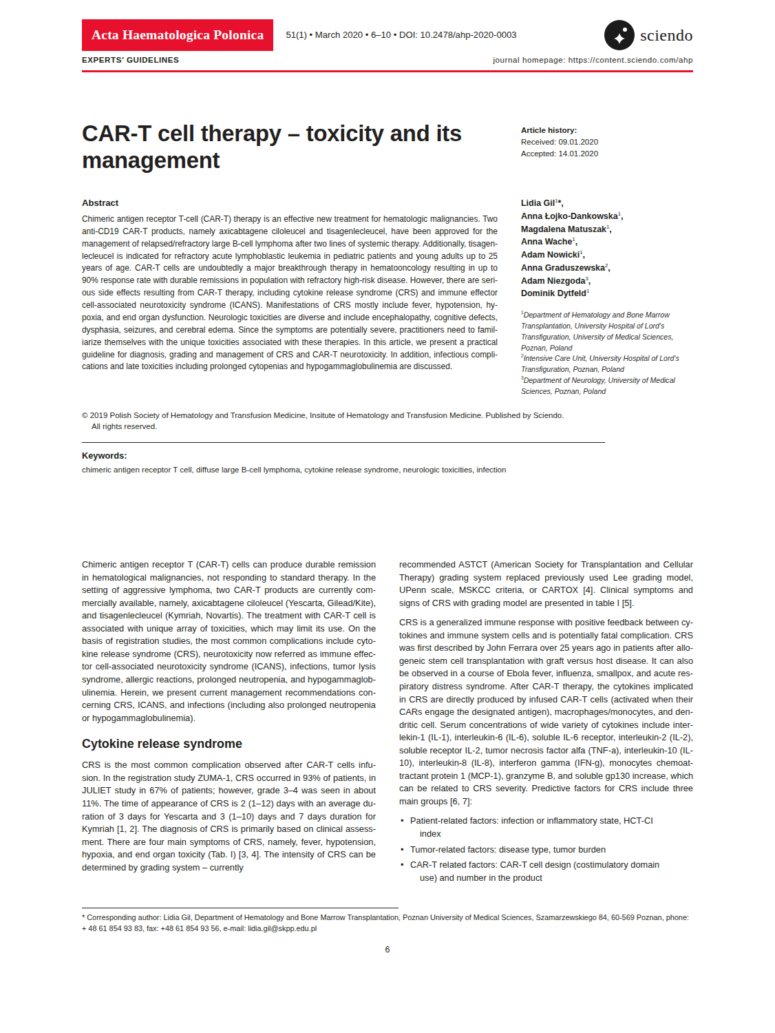Acta Haematologica Polonica
51(1) • March 2020 • 6–10 • DOI: 10.2478/ahp-2020-0003
sciendo
EXPERTS’ GUIDELINES
journal homepage: https://content.sciendo.com/ahp
CAR-T cell therapy – toxicity and its
management
Article history:
Received: 09.01.2020
Accepted: 14.01.2020
Abstract
Chimeric antigen receptor T-cell (CAR-T) therapy is an effective new treatment for hematologic malignancies. Two anti-CD19 CAR-T products, namely axicabtagene ciloleucel and tisagenlecleucel, have been approved for the management of relapsed/refractory large B-cell lymphoma after two lines of systemic therapy. Additionally, tisagenlecleucel is indicated for refractory acute lymphoblastic leukemia in pediatric patients and young adults up to 25 years of age. CAR-T cells are undoubtedly a major breakthrough therapy in hematooncology resulting in up to 90% response rate with durable remissions in population with refractory high-risk disease. However, there are serious side effects resulting from CAR-T therapy, including cytokine release syndrome (CRS) and immune effector cell-associated neurotoxicity syndrome (ICANS). Manifestations of CRS mostly include fever, hypotension, hypoxia, and end organ dysfunction. Neurologic toxicities are diverse and include encephalopathy, cognitive defects, dysphasia, seizures, and cerebral edema. Since the symptoms are potentially severe, practitioners need to familiarize themselves with the unique toxicities associated with these therapies. In this article, we present a practical guideline for diagnosis, grading and management of CRS and CAR-T neurotoxicity. In addition, infectious complications and late toxicities including prolonged cytopenias and hypogammaglobulinemia are discussed.
Lidia Gil1*,
Anna Łojko-Dankowska1,
Magdalena Matuszak1,
Anna Wache1,
Adam Nowicki1,
Anna Graduszewska2,
Adam Niezgoda3,
Dominik Dytfeld1
1Department of Hematology and Bone Marrow Transplantation, University Hospital of Lord’s Transfiguration, University of Medical Sciences, Poznan, Poland
2Intensive Care Unit, University Hospital of Lord’s Transfiguration, Poznan, Poland
3Department of Neurology, University of Medical Sciences, Poznan, Poland
© 2019 Polish Society of Hematology and Transfusion Medicine, Insitute of Hematology and Transfusion Medicine. Published by Sciendo. All rights reserved.
Keywords:
chimeric antigen receptor T cell, diffuse large B-cell lymphoma, cytokine release syndrome, neurologic toxicities, infection
Chimeric antigen receptor T (CAR-T) cells can produce durable remission in hematological malignancies, not responding to standard therapy. In the setting of aggressive lymphoma, two CAR-T products are currently commercially available, namely, axicabtagene ciloleucel (Yescarta, Gilead/Kite), and tisagenlecleucel (Kymriah, Novartis). The treatment with CAR-T cell is associated with unique array of toxicities, which may limit its use. On the basis of registration studies, the most common complications include cytokine release syndrome (CRS), neurotoxicity now referred as immune effector cell-associated neurotoxicity syndrome (ICANS), infections, tumor lysis syndrome, allergic reactions, prolonged neutropenia, and hypogammaglobulinemia. Herein, we present current management recommendations concerning CRS, ICANS, and infections (including also prolonged neutropenia or hypogammaglobulinemia).
Cytokine release syndrome
CRS is the most common complication observed after CAR-T cells infusion. In the registration study ZUMA-1, CRS occurred in 93% of patients, in JULIET study in 67% of patients; however, grade 3–4 was seen in about 11%. The time of appearance of CRS is 2 (1–12) days with an average duration of 3 days for Yescarta and 3 (1–10) days and 7 days duration for Kymriah [1, 2]. The diagnosis of CRS is primarily based on clinical assessment. There are four main symptoms of CRS, namely, fever, hypotension, hypoxia, and end organ toxicity (Tab. I) [3, 4]. The intensity of CRS can be determined by grading system – currently
recommended ASTCT (American Society for Transplantation and Cellular Therapy) grading system replaced previously used Lee grading model, UPenn scale, MSKCC criteria, or CARTOX [4]. Clinical symptoms and signs of CRS with grading model are presented in table I [5].
CRS is a generalized immune response with positive feedback between cytokines and immune system cells and is potentially fatal complication. CRS was first described by John Ferrara over 25 years ago in patients after allogeneic stem cell transplantation with graft versus host disease. It can also be observed in a course of Ebola fever, influenza, smallpox, and acute respiratory distress syndrome. After CAR-T therapy, the cytokines implicated in CRS are directly produced by infused CAR-T cells (activated when their CARs engage the designated antigen), macrophages/monocytes, and dendritic cell. Serum concentrations of wide variety of cytokines include interlekin-1 (IL-1), interleukin-6 (IL-6), soluble IL-6 receptor, interleukin-2 (IL-2), soluble receptor IL-2, tumor necrosis factor alfa (TNF-a), interleukin-10 (IL-10), interleukin-8 (IL-8), interferon gamma (IFN-g), monocytes chemoattractant protein 1 (MCP-1), granzyme B, and soluble gp130 increase, which can be related to CRS severity. Predictive factors for CRS include three main groups [6, 7]:
Patient-related factors: infection or inflammatory state, HCT-CIindex
Tumor-related factors: disease type, tumor burden
CAR-T related factors: CAR-T cell design (costimulatory domainuse) and number in the product
* Corresponding author: Lidia Gil, Department of Hematology and Bone Marrow Transplantation, Poznan University of Medical Sciences, Szamarzewskiego 84, 60-569 Poznan, phone: + 48 61 854 93 83, fax: +48 61 854 93 56, e-mail: lidia.gil@skpp.edu.pl
6